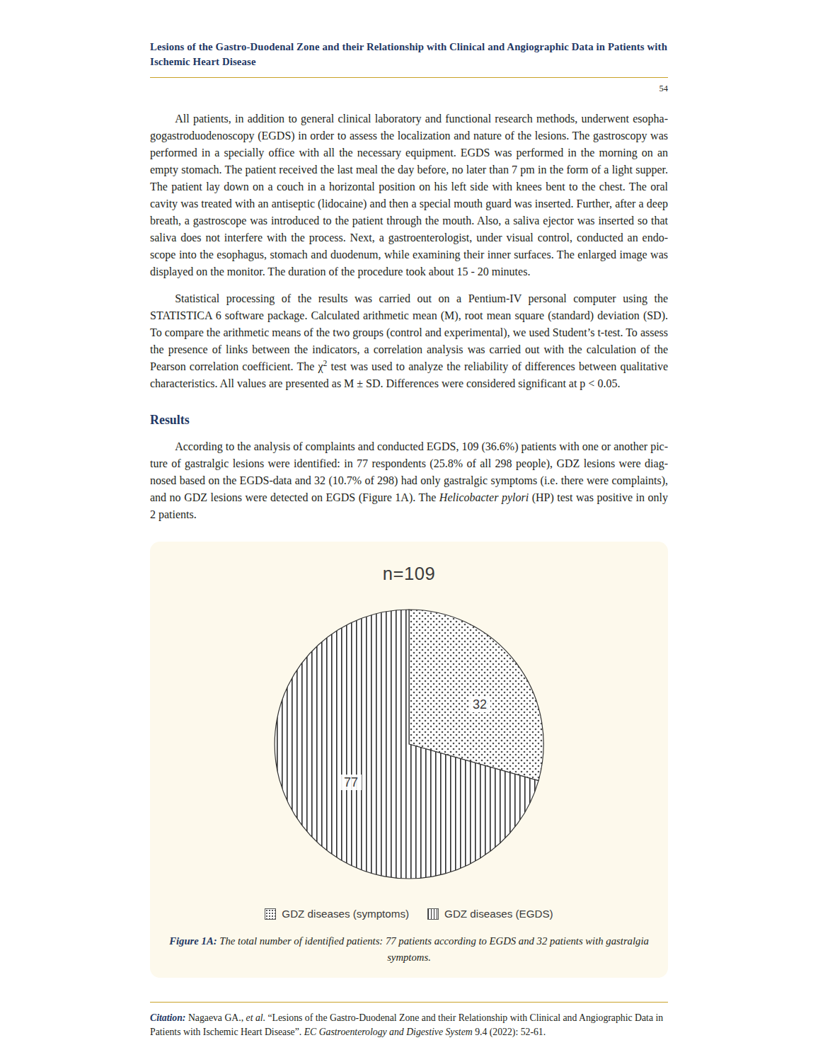Lesions of the Gastro-Duodenal Zone and their Relationship with Clinical and Angiographic Data in Patients with Ischemic Heart Disease
54
All patients, in addition to general clinical laboratory and functional research methods, underwent esophagogastroduodenoscopy (EGDS) in order to assess the localization and nature of the lesions. The gastroscopy was performed in a specially office with all the necessary equipment. EGDS was performed in the morning on an empty stomach. The patient received the last meal the day before, no later than 7 pm in the form of a light supper. The patient lay down on a couch in a horizontal position on his left side with knees bent to the chest. The oral cavity was treated with an antiseptic (lidocaine) and then a special mouth guard was inserted. Further, after a deep breath, a gastroscope was introduced to the patient through the mouth. Also, a saliva ejector was inserted so that saliva does not interfere with the process. Next, a gastroenterologist, under visual control, conducted an endoscope into the esophagus, stomach and duodenum, while examining their inner surfaces. The enlarged image was displayed on the monitor. The duration of the procedure took about 15 - 20 minutes.
Statistical processing of the results was carried out on a Pentium-IV personal computer using the STATISTICA 6 software package. Calculated arithmetic mean (M), root mean square (standard) deviation (SD). To compare the arithmetic means of the two groups (control and experimental), we used Student’s t-test. To assess the presence of links between the indicators, a correlation analysis was carried out with the calculation of the Pearson correlation coefficient. The χ2 test was used to analyze the reliability of differences between qualitative characteristics. All values are presented as M ± SD. Differences were considered significant at p < 0.05.
Results
According to the analysis of complaints and conducted EGDS, 109 (36.6%) patients with one or another picture of gastralgic lesions were identified: in 77 respondents (25.8% of all 298 people), GDZ lesions were diagnosed based on the EGDS-data and 32 (10.7% of 298) had only gastralgic symptoms (i.e. there were complaints), and no GDZ lesions were detected on EGDS (Figure 1A). The Helicobacter pylori (HP) test was positive in only 2 patients.
n=109
32 77
GDZ diseases (symptoms) GDZ diseases (EGDS)
Figure 1A: The total number of identified patients: 77 patients according to EGDS and 32 patients with gastralgia symptoms.
Citation: Nagaeva GA., et al. “Lesions of the Gastro-Duodenal Zone and their Relationship with Clinical and Angiographic Data in Patients with Ischemic Heart Disease”. EC Gastroenterology and Digestive System 9.4 (2022): 52-61.